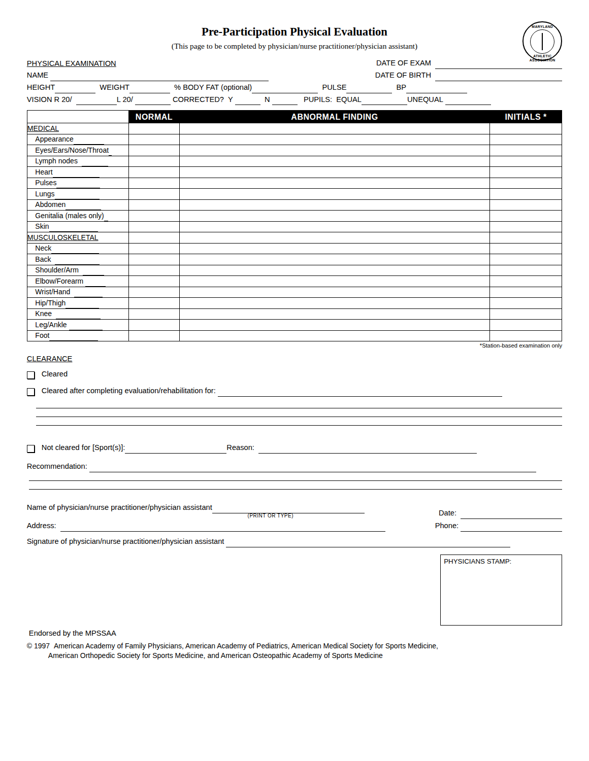MARYLAND
ATHLETIC ASSOCIATION
Pre-Participation Physical Evaluation
(This page to be completed by physician/nurse practitioner/physician assistant)
PHYSICAL EXAMINATION
DATE OF EXAM
NAME
DATE OF BIRTH
HEIGHT WEIGHT % BODY FAT (optional) PULSE BP
VISION R 20/ L 20/ CORRECTED? Y N PUPILS: EQUAL UNEQUAL
| | NORMAL | ABNORMAL FINDING | INITIALS * |
| --- | --- | --- | --- |
| MEDICAL | | | |
| Appearance | | | |
| Eyes/Ears/Nose/Throat | | | |
| Lymph nodes | | | |
| Heart | | | |
| Pulses | | | |
| Lungs | | | |
| Abdomen | | | |
| Genitalia (males only) | | | |
| Skin | | | |
| MUSCULOSKELETAL | | | |
| Neck | | | |
| Back | | | |
| Shoulder/Arm | | | |
| Elbow/Forearm | | | |
| Wrist/Hand | | | |
| Hip/Thigh | | | |
| Knee | | | |
| Leg/Ankle | | | |
| Foot | | | |
*Station-based examination only
CLEARANCE
Cleared
Cleared after completing evaluation/rehabilitation for:
Not cleared for [Sport(s)]: Reason:
Recommendation:
Name of physician/nurse practitioner/physician assistant
(PRINT OR TYPE)
Date:
Address:
Phone:
Signature of physician/nurse practitioner/physician assistant
PHYSICIANS STAMP:
Endorsed by the MPSSAA
© 1997 American Academy of Family Physicians, American Academy of Pediatrics, American Medical Society for Sports Medicine, American Orthopedic Society for Sports Medicine, and American Osteopathic Academy of Sports Medicine